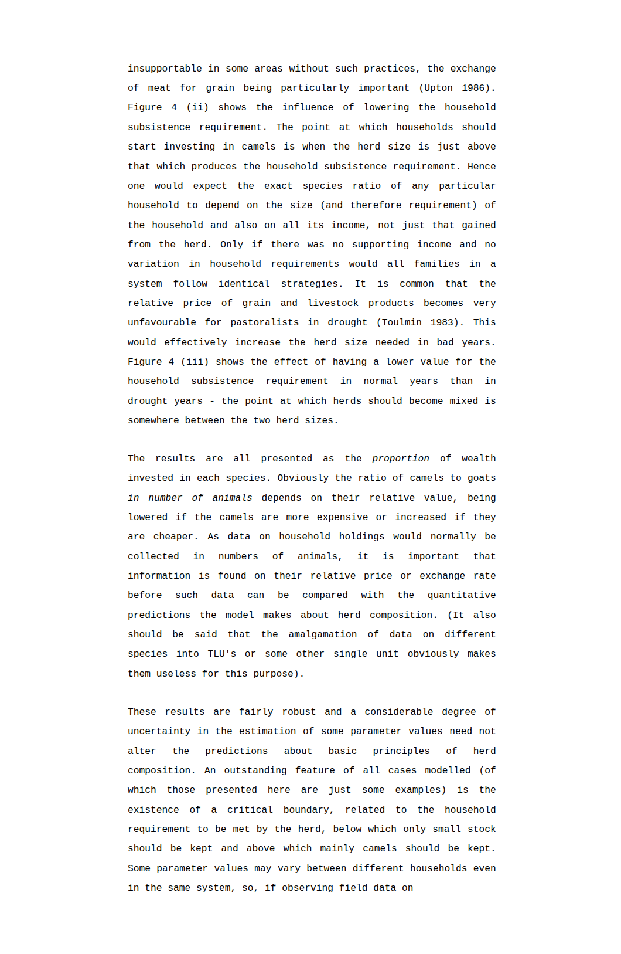insupportable in some areas without such practices, the exchange of meat for grain being particularly important (Upton 1986). Figure 4 (ii) shows the influence of lowering the household subsistence requirement. The point at which households should start investing in camels is when the herd size is just above that which produces the household subsistence requirement. Hence one would expect the exact species ratio of any particular household to depend on the size (and therefore requirement) of the household and also on all its income, not just that gained from the herd. Only if there was no supporting income and no variation in household requirements would all families in a system follow identical strategies. It is common that the relative price of grain and livestock products becomes very unfavourable for pastoralists in drought (Toulmin 1983). This would effectively increase the herd size needed in bad years. Figure 4 (iii) shows the effect of having a lower value for the household subsistence requirement in normal years than in drought years - the point at which herds should become mixed is somewhere between the two herd sizes.
The results are all presented as the proportion of wealth invested in each species. Obviously the ratio of camels to goats in number of animals depends on their relative value, being lowered if the camels are more expensive or increased if they are cheaper. As data on household holdings would normally be collected in numbers of animals, it is important that information is found on their relative price or exchange rate before such data can be compared with the quantitative predictions the model makes about herd composition. (It also should be said that the amalgamation of data on different species into TLU's or some other single unit obviously makes them useless for this purpose).
These results are fairly robust and a considerable degree of uncertainty in the estimation of some parameter values need not alter the predictions about basic principles of herd composition. An outstanding feature of all cases modelled (of which those presented here are just some examples) is the existence of a critical boundary, related to the household requirement to be met by the herd, below which only small stock should be kept and above which mainly camels should be kept. Some parameter values may vary between different households even in the same system, so, if observing field data on